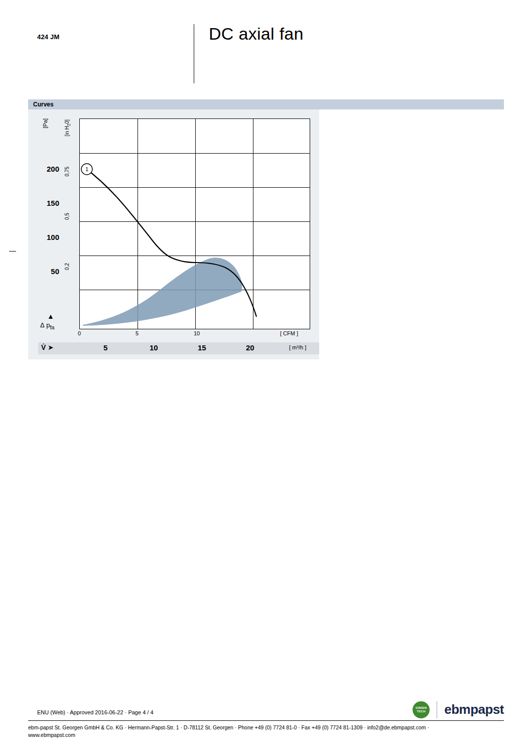424 JM
DC axial fan
Curves
[Pa] 200 150 100 50
▲ Δ pfa
[in H20] 0,75 0,5 0,2
1
0 5 10 [ CFM ]
V̇➤ 5 10 15 20 [ m³/h ]
ENU (Web) · Approved 2016-06-22 · Page 4 / 4
GREEN
TECH
ebm papst
ebm-papst St. Georgen GmbH & Co. KG · Hermann-Papst-Str. 1 · D-78112 St. Georgen · Phone +49 (0) 7724 81-0 · Fax +49 (0) 7724 81-1309 · info2@de.ebmpapst.com ·
www.ebmpapst.com